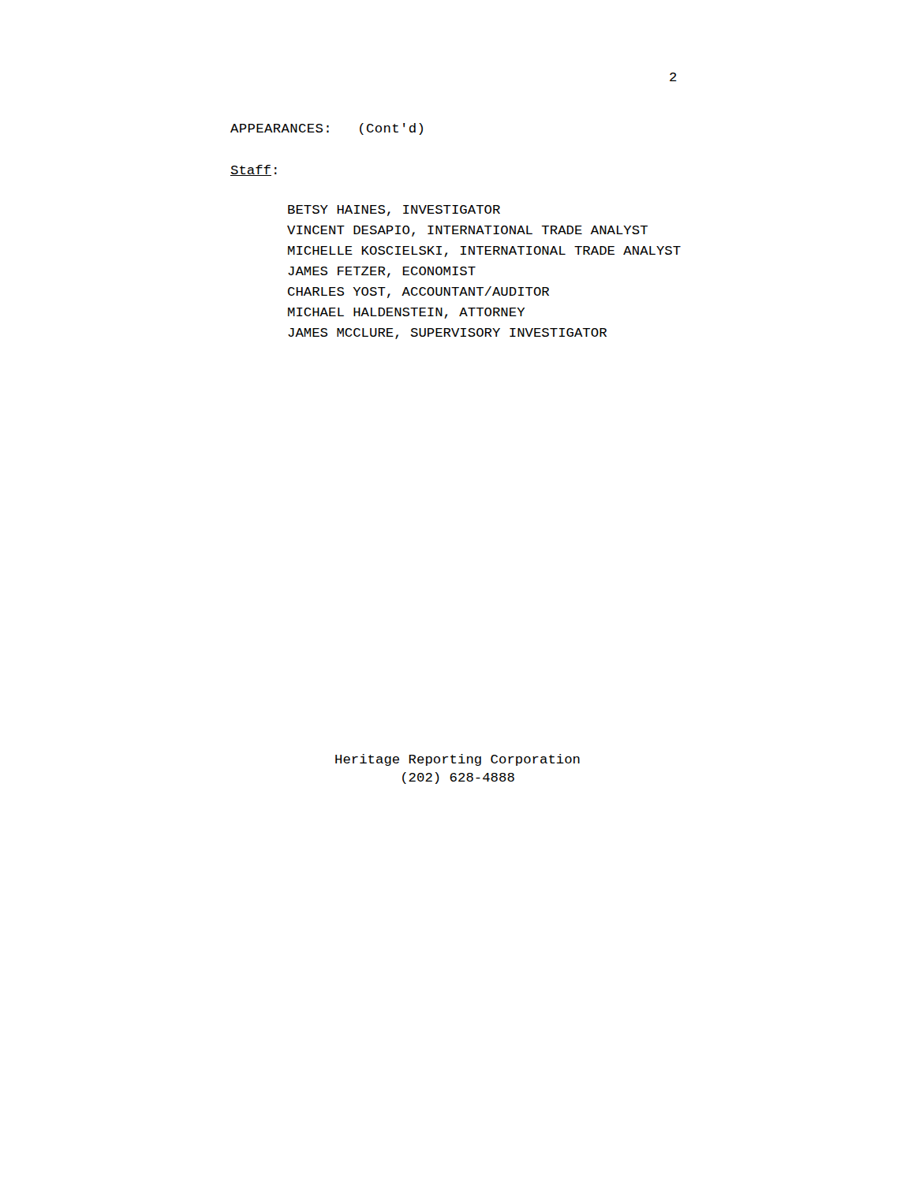2
APPEARANCES: (Cont'd)
Staff:
BETSY HAINES, INVESTIGATOR
VINCENT DESAPIO, INTERNATIONAL TRADE ANALYST
MICHELLE KOSCIELSKI, INTERNATIONAL TRADE ANALYST
JAMES FETZER, ECONOMIST
CHARLES YOST, ACCOUNTANT/AUDITOR
MICHAEL HALDENSTEIN, ATTORNEY
JAMES MCCLURE, SUPERVISORY INVESTIGATOR
Heritage Reporting Corporation
(202) 628-4888